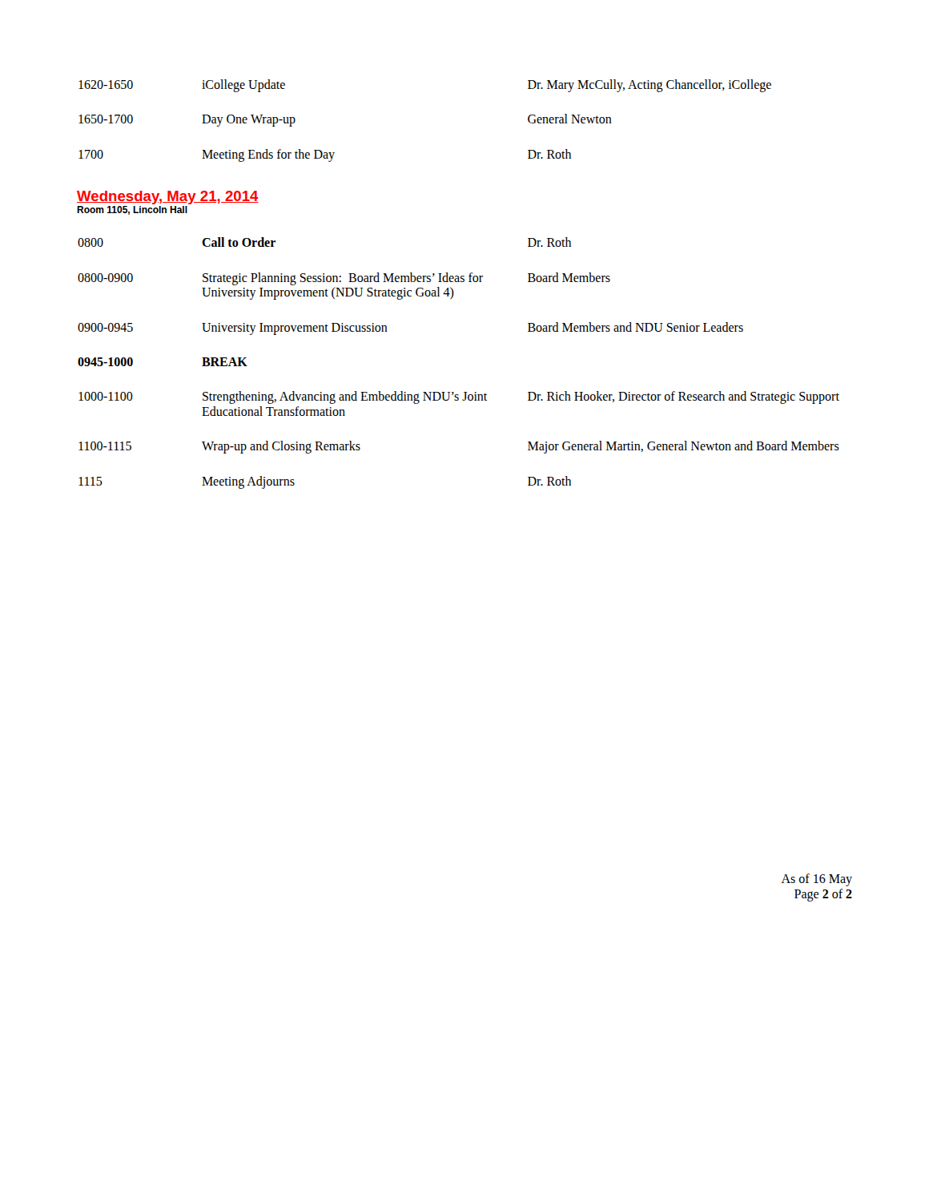| 1620-1650 | iCollege Update | Dr. Mary McCully, Acting Chancellor, iCollege |
| 1650-1700 | Day One Wrap-up | General Newton |
| 1700 | Meeting Ends for the Day | Dr. Roth |
Wednesday, May 21, 2014
Room 1105, Lincoln Hall
| 0800 | Call to Order | Dr. Roth |
| 0800-0900 | Strategic Planning Session: Board Members’ Ideas for University Improvement (NDU Strategic Goal 4) | Board Members |
| 0900-0945 | University Improvement Discussion | Board Members and NDU Senior Leaders |
| 0945-1000 | BREAK | |
| 1000-1100 | Strengthening, Advancing and Embedding NDU’s Joint Educational Transformation | Dr. Rich Hooker, Director of Research and Strategic Support |
| 1100-1115 | Wrap-up and Closing Remarks | Major General Martin, General Newton and Board Members |
| 1115 | Meeting Adjourns | Dr. Roth |
As of 16 May
Page 2 of 2